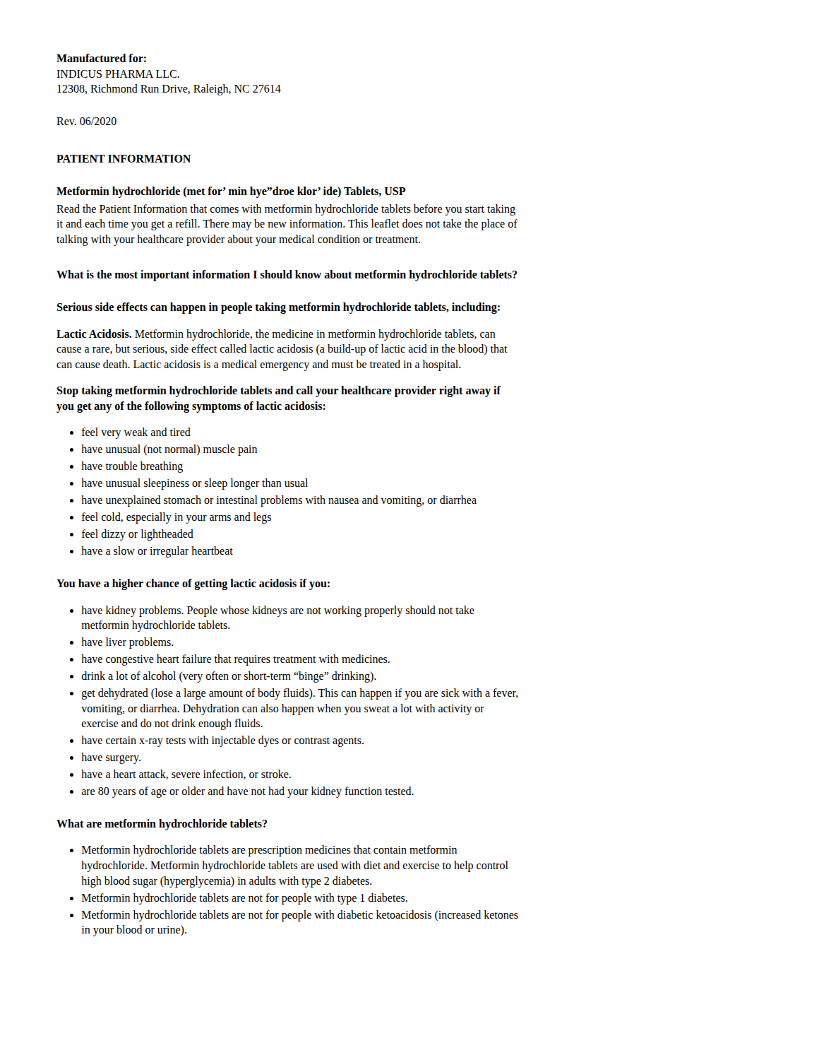Manufactured for:
INDICUS PHARMA LLC.
12308, Richmond Run Drive, Raleigh, NC 27614
Rev. 06/2020
PATIENT INFORMATION
Metformin hydrochloride (met for’ min hye”droe klor’ ide) Tablets, USP
Read the Patient Information that comes with metformin hydrochloride tablets before you start taking it and each time you get a refill. There may be new information. This leaflet does not take the place of talking with your healthcare provider about your medical condition or treatment.
What is the most important information I should know about metformin hydrochloride tablets?
Serious side effects can happen in people taking metformin hydrochloride tablets, including:
Lactic Acidosis. Metformin hydrochloride, the medicine in metformin hydrochloride tablets, can cause a rare, but serious, side effect called lactic acidosis (a build-up of lactic acid in the blood) that can cause death. Lactic acidosis is a medical emergency and must be treated in a hospital.
Stop taking metformin hydrochloride tablets and call your healthcare provider right away if you get any of the following symptoms of lactic acidosis:
feel very weak and tired
have unusual (not normal) muscle pain
have trouble breathing
have unusual sleepiness or sleep longer than usual
have unexplained stomach or intestinal problems with nausea and vomiting, or diarrhea
feel cold, especially in your arms and legs
feel dizzy or lightheaded
have a slow or irregular heartbeat
You have a higher chance of getting lactic acidosis if you:
have kidney problems. People whose kidneys are not working properly should not take metformin hydrochloride tablets.
have liver problems.
have congestive heart failure that requires treatment with medicines.
drink a lot of alcohol (very often or short-term “binge” drinking).
get dehydrated (lose a large amount of body fluids). This can happen if you are sick with a fever, vomiting, or diarrhea. Dehydration can also happen when you sweat a lot with activity or exercise and do not drink enough fluids.
have certain x-ray tests with injectable dyes or contrast agents.
have surgery.
have a heart attack, severe infection, or stroke.
are 80 years of age or older and have not had your kidney function tested.
What are metformin hydrochloride tablets?
Metformin hydrochloride tablets are prescription medicines that contain metformin hydrochloride. Metformin hydrochloride tablets are used with diet and exercise to help control high blood sugar (hyperglycemia) in adults with type 2 diabetes.
Metformin hydrochloride tablets are not for people with type 1 diabetes.
Metformin hydrochloride tablets are not for people with diabetic ketoacidosis (increased ketones in your blood or urine).